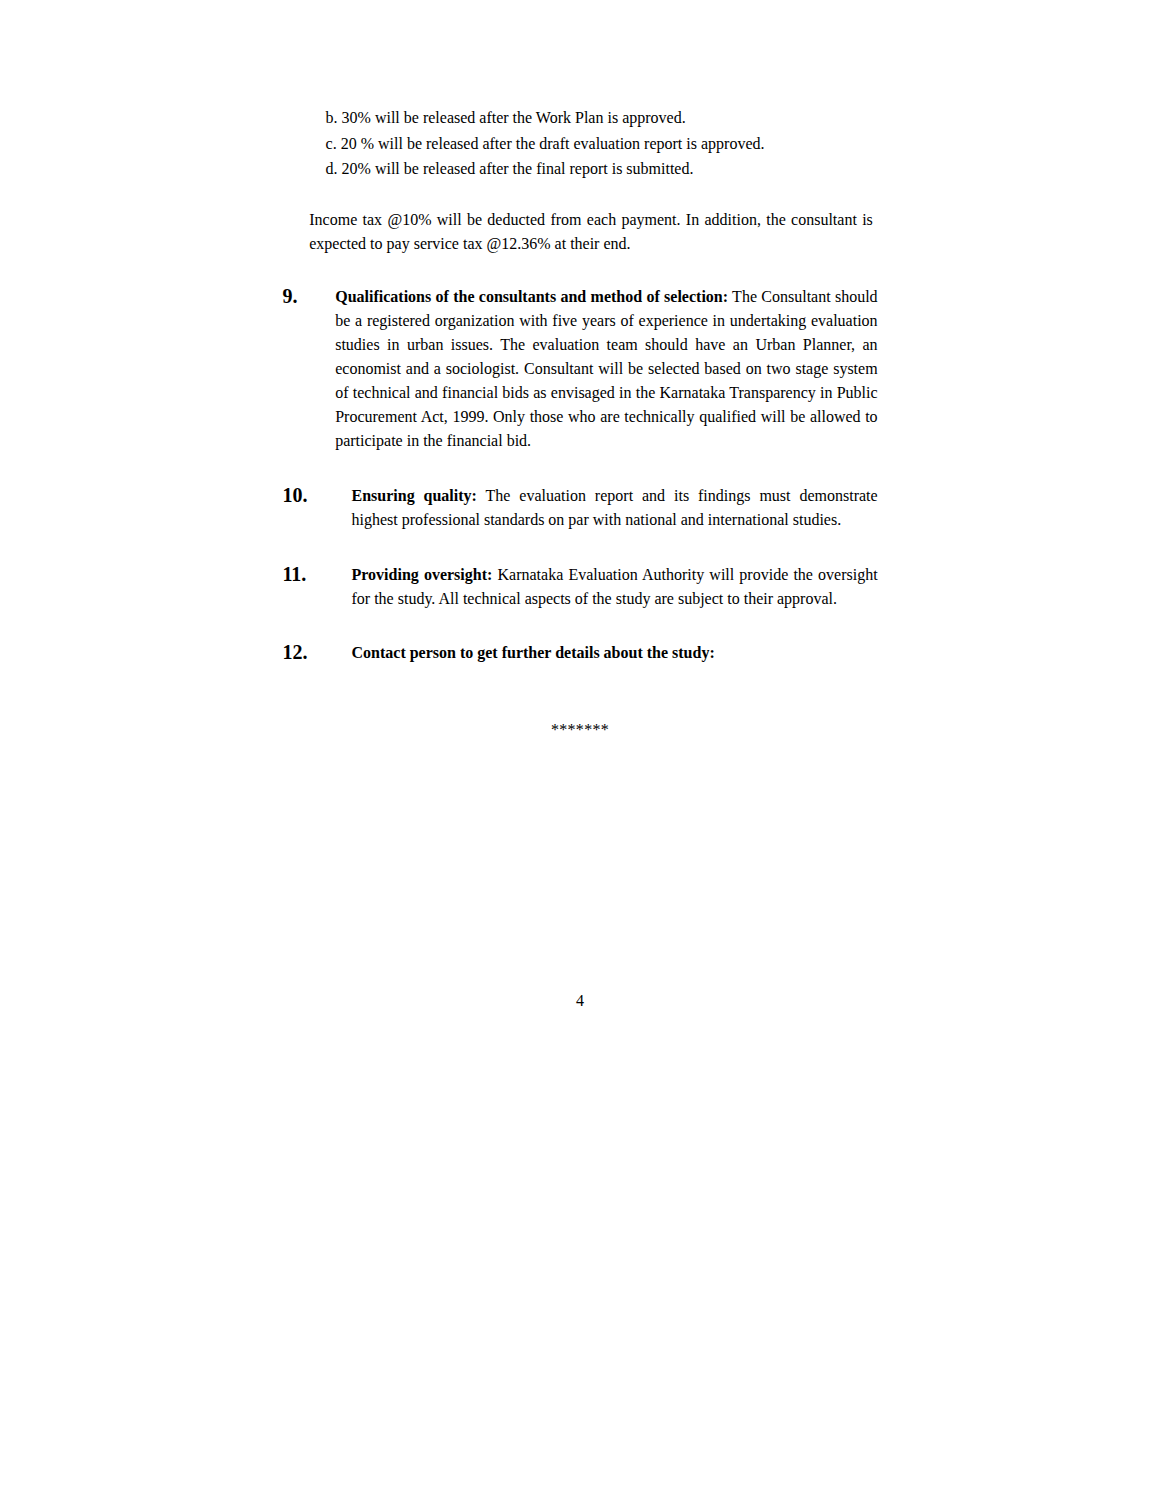b. 30% will be released after the Work Plan is approved.
c. 20 % will be released after the draft evaluation report is approved.
d. 20% will be released after the final report is submitted.
Income tax @10% will be deducted from each payment. In addition, the consultant is expected to pay service tax @12.36% at their end.
Qualifications of the consultants and method of selection: The Consultant should be a registered organization with five years of experience in undertaking evaluation studies in urban issues. The evaluation team should have an Urban Planner, an economist and a sociologist. Consultant will be selected based on two stage system of technical and financial bids as envisaged in the Karnataka Transparency in Public Procurement Act, 1999. Only those who are technically qualified will be allowed to participate in the financial bid.
Ensuring quality: The evaluation report and its findings must demonstrate highest professional standards on par with national and international studies.
Providing oversight: Karnataka Evaluation Authority will provide the oversight for the study. All technical aspects of the study are subject to their approval.
Contact person to get further details about the study:
*******
4